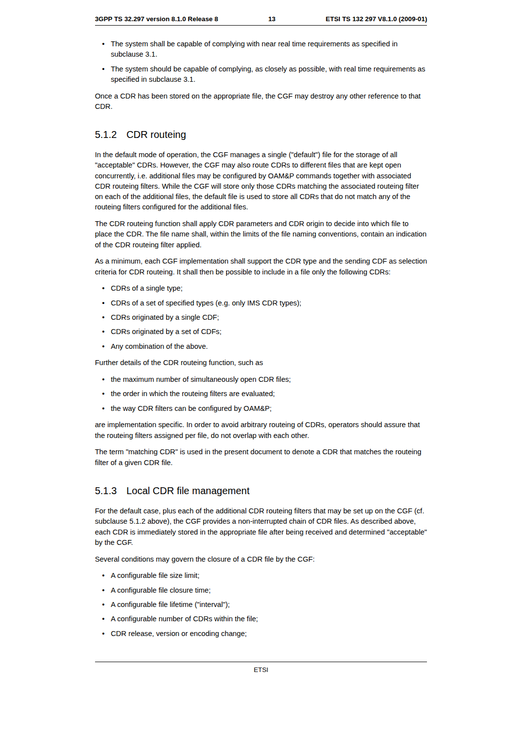3GPP TS 32.297 version 8.1.0 Release 8 13 ETSI TS 132 297 V8.1.0 (2009-01)
The system shall be capable of complying with near real time requirements as specified in subclause 3.1.
The system should be capable of complying, as closely as possible, with real time requirements as specified in subclause 3.1.
Once a CDR has been stored on the appropriate file, the CGF may destroy any other reference to that CDR.
5.1.2 CDR routeing
In the default mode of operation, the CGF manages a single ("default") file for the storage of all "acceptable" CDRs. However, the CGF may also route CDRs to different files that are kept open concurrently, i.e. additional files may be configured by OAM&P commands together with associated CDR routeing filters. While the CGF will store only those CDRs matching the associated routeing filter on each of the additional files, the default file is used to store all CDRs that do not match any of the routeing filters configured for the additional files.
The CDR routeing function shall apply CDR parameters and CDR origin to decide into which file to place the CDR. The file name shall, within the limits of the file naming conventions, contain an indication of the CDR routeing filter applied.
As a minimum, each CGF implementation shall support the CDR type and the sending CDF as selection criteria for CDR routeing. It shall then be possible to include in a file only the following CDRs:
CDRs of a single type;
CDRs of a set of specified types (e.g. only IMS CDR types);
CDRs originated by a single CDF;
CDRs originated by a set of CDFs;
Any combination of the above.
Further details of the CDR routeing function, such as
the maximum number of simultaneously open CDR files;
the order in which the routeing filters are evaluated;
the way CDR filters can be configured by OAM&P;
are implementation specific. In order to avoid arbitrary routeing of CDRs, operators should assure that the routeing filters assigned per file, do not overlap with each other.
The term "matching CDR" is used in the present document to denote a CDR that matches the routeing filter of a given CDR file.
5.1.3 Local CDR file management
For the default case, plus each of the additional CDR routeing filters that may be set up on the CGF (cf. subclause 5.1.2 above), the CGF provides a non-interrupted chain of CDR files. As described above, each CDR is immediately stored in the appropriate file after being received and determined "acceptable" by the CGF.
Several conditions may govern the closure of a CDR file by the CGF:
A configurable file size limit;
A configurable file closure time;
A configurable file lifetime ("interval");
A configurable number of CDRs within the file;
CDR release, version or encoding change;
ETSI